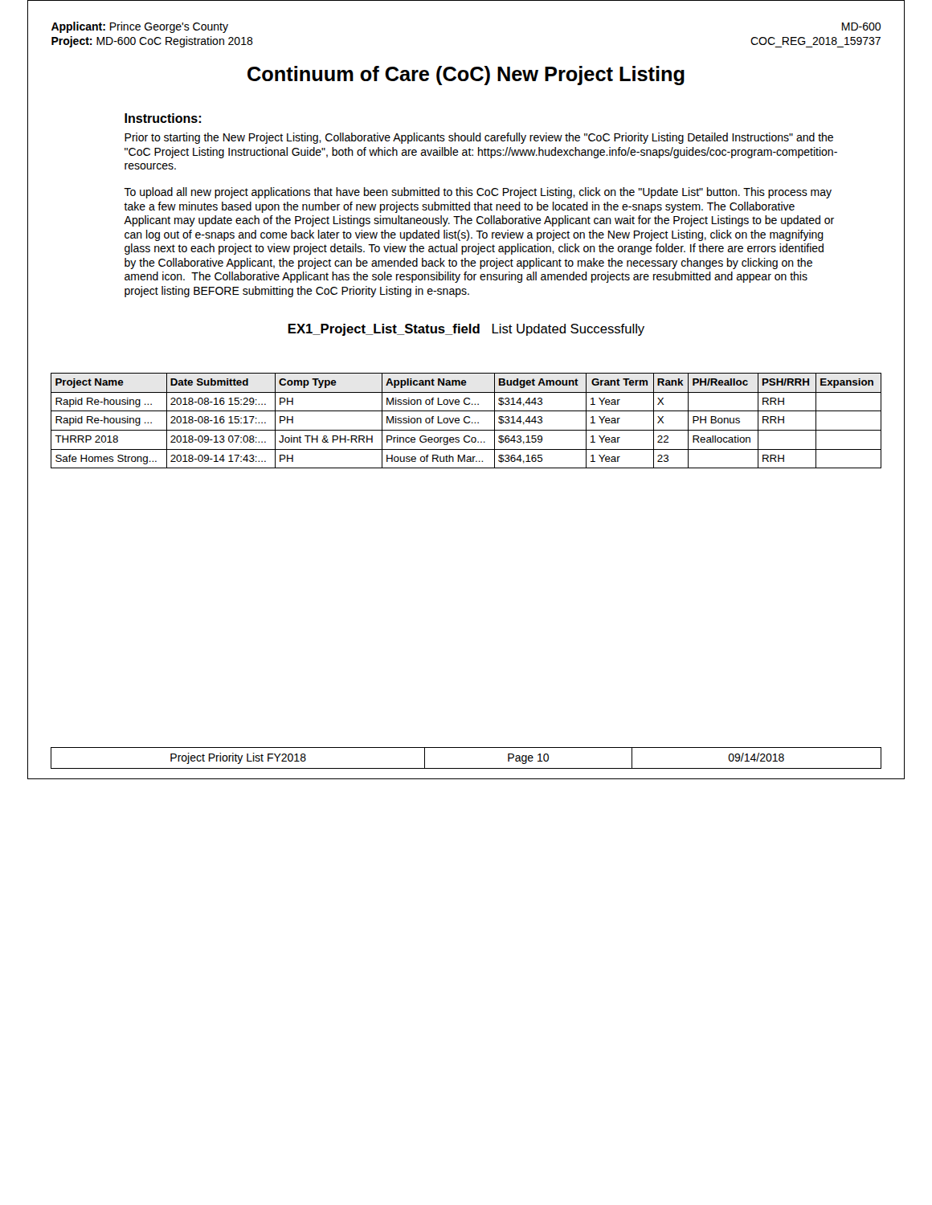| Applicant: Prince George's County | MD-600 |
| Project: MD-600 CoC Registration 2018 | COC_REG_2018_159737 |
Continuum of Care (CoC) New Project Listing
Instructions:
Prior to starting the New Project Listing, Collaborative Applicants should carefully review the "CoC Priority Listing Detailed Instructions" and the "CoC Project Listing Instructional Guide", both of which are availble at: https://www.hudexchange.info/e-snaps/guides/coc-program-competition-resources.
To upload all new project applications that have been submitted to this CoC Project Listing, click on the "Update List" button. This process may take a few minutes based upon the number of new projects submitted that need to be located in the e-snaps system. The Collaborative Applicant may update each of the Project Listings simultaneously. The Collaborative Applicant can wait for the Project Listings to be updated or can log out of e-snaps and come back later to view the updated list(s). To review a project on the New Project Listing, click on the magnifying glass next to each project to view project details. To view the actual project application, click on the orange folder. If there are errors identified by the Collaborative Applicant, the project can be amended back to the project applicant to make the necessary changes by clicking on the amend icon. The Collaborative Applicant has the sole responsibility for ensuring all amended projects are resubmitted and appear on this project listing BEFORE submitting the CoC Priority Listing in e-snaps.
EX1_Project_List_Status_field List Updated Successfully
| Project Name | Date Submitted | Comp Type | Applicant Name | Budget Amount | Grant Term | Rank | PH/Realloc | PSH/RRH | Expansion |
| --- | --- | --- | --- | --- | --- | --- | --- | --- | --- |
| Rapid Re-housing ... | 2018-08-16 15:29:... | PH | Mission of Love C... | $314,443 | 1 Year | X | | RRH | |
| Rapid Re-housing ... | 2018-08-16 15:17:... | PH | Mission of Love C... | $314,443 | 1 Year | X | PH Bonus | RRH | |
| THRRP 2018 | 2018-09-13 07:08:... | Joint TH & PH-RRH | Prince Georges Co... | $643,159 | 1 Year | 22 | Reallocation | | |
| Safe Homes Strong... | 2018-09-14 17:43:... | PH | House of Ruth Mar... | $364,165 | 1 Year | 23 | | RRH | |
| Project Priority List FY2018 | Page 10 | 09/14/2018 |